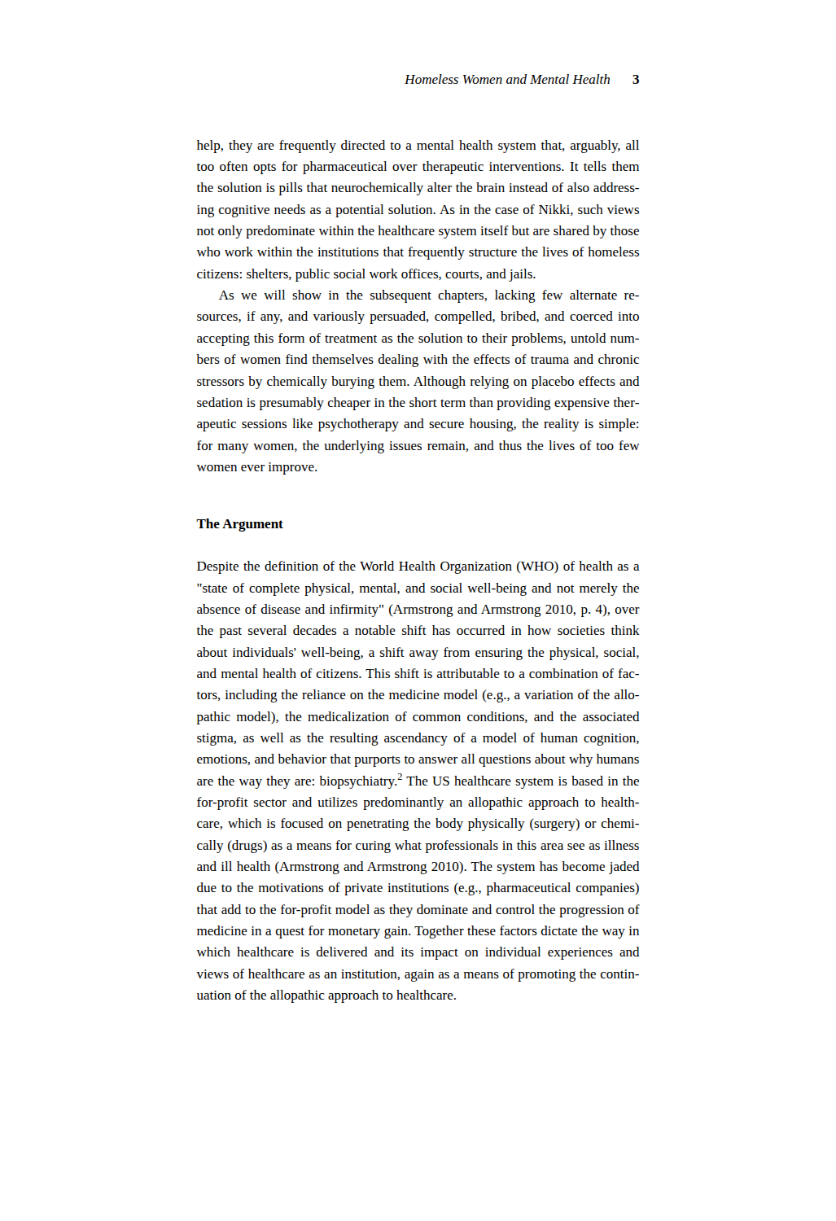Homeless Women and Mental Health 3
help, they are frequently directed to a mental health system that, arguably, all too often opts for pharmaceutical over therapeutic interventions. It tells them the solution is pills that neurochemically alter the brain instead of also addressing cognitive needs as a potential solution. As in the case of Nikki, such views not only predominate within the healthcare system itself but are shared by those who work within the institutions that frequently structure the lives of homeless citizens: shelters, public social work offices, courts, and jails.
As we will show in the subsequent chapters, lacking few alternate resources, if any, and variously persuaded, compelled, bribed, and coerced into accepting this form of treatment as the solution to their problems, untold numbers of women find themselves dealing with the effects of trauma and chronic stressors by chemically burying them. Although relying on placebo effects and sedation is presumably cheaper in the short term than providing expensive therapeutic sessions like psychotherapy and secure housing, the reality is simple: for many women, the underlying issues remain, and thus the lives of too few women ever improve.
The Argument
Despite the definition of the World Health Organization (WHO) of health as a "state of complete physical, mental, and social well-being and not merely the absence of disease and infirmity" (Armstrong and Armstrong 2010, p. 4), over the past several decades a notable shift has occurred in how societies think about individuals' well-being, a shift away from ensuring the physical, social, and mental health of citizens. This shift is attributable to a combination of factors, including the reliance on the medicine model (e.g., a variation of the allopathic model), the medicalization of common conditions, and the associated stigma, as well as the resulting ascendancy of a model of human cognition, emotions, and behavior that purports to answer all questions about why humans are the way they are: biopsychiatry.2 The US healthcare system is based in the for-profit sector and utilizes predominantly an allopathic approach to healthcare, which is focused on penetrating the body physically (surgery) or chemically (drugs) as a means for curing what professionals in this area see as illness and ill health (Armstrong and Armstrong 2010). The system has become jaded due to the motivations of private institutions (e.g., pharmaceutical companies) that add to the for-profit model as they dominate and control the progression of medicine in a quest for monetary gain. Together these factors dictate the way in which healthcare is delivered and its impact on individual experiences and views of healthcare as an institution, again as a means of promoting the continuation of the allopathic approach to healthcare.